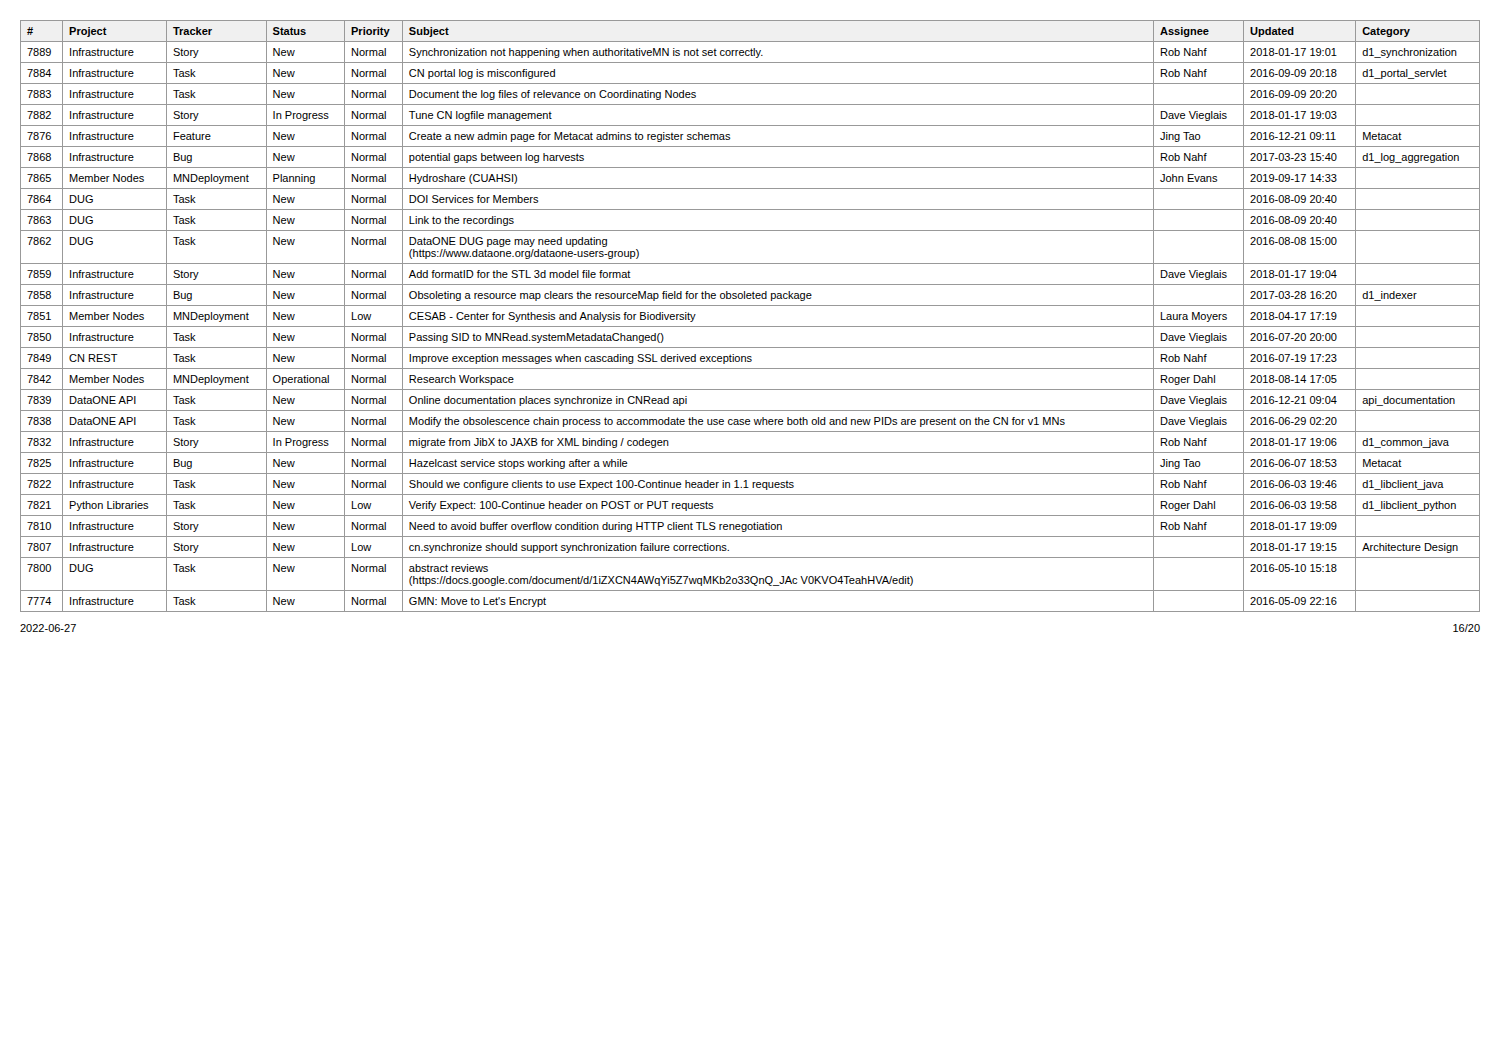| # | Project | Tracker | Status | Priority | Subject | Assignee | Updated | Category |
| --- | --- | --- | --- | --- | --- | --- | --- | --- |
| 7889 | Infrastructure | Story | New | Normal | Synchronization not happening when authoritativeMN is not set correctly. | Rob Nahf | 2018-01-17 19:01 | d1_synchronization |
| 7884 | Infrastructure | Task | New | Normal | CN portal log is misconfigured | Rob Nahf | 2016-09-09 20:18 | d1_portal_servlet |
| 7883 | Infrastructure | Task | New | Normal | Document the log files of relevance on Coordinating Nodes | | 2016-09-09 20:20 | |
| 7882 | Infrastructure | Story | In Progress | Normal | Tune CN logfile management | Dave Vieglais | 2018-01-17 19:03 | |
| 7876 | Infrastructure | Feature | New | Normal | Create a new admin page for Metacat admins to register schemas | Jing Tao | 2016-12-21 09:11 | Metacat |
| 7868 | Infrastructure | Bug | New | Normal | potential gaps between log harvests | Rob Nahf | 2017-03-23 15:40 | d1_log_aggregation |
| 7865 | Member Nodes | MNDeployment | Planning | Normal | Hydroshare (CUAHSI) | John Evans | 2019-09-17 14:33 | |
| 7864 | DUG | Task | New | Normal | DOI Services for Members | | 2016-08-09 20:40 | |
| 7863 | DUG | Task | New | Normal | Link to the recordings | | 2016-08-09 20:40 | |
| 7862 | DUG | Task | New | Normal | DataONE DUG page may need updating (https://www.dataone.org/dataone-users-group) | | 2016-08-08 15:00 | |
| 7859 | Infrastructure | Story | New | Normal | Add formatID for the STL 3d model file format | Dave Vieglais | 2018-01-17 19:04 | |
| 7858 | Infrastructure | Bug | New | Normal | Obsoleting a resource map clears the resourceMap field for the obsoleted package | | 2017-03-28 16:20 | d1_indexer |
| 7851 | Member Nodes | MNDeployment | New | Low | CESAB - Center for Synthesis and Analysis for Biodiversity | Laura Moyers | 2018-04-17 17:19 | |
| 7850 | Infrastructure | Task | New | Normal | Passing SID to MNRead.systemMetadataChanged() | Dave Vieglais | 2016-07-20 20:00 | |
| 7849 | CN REST | Task | New | Normal | Improve exception messages when cascading SSL derived exceptions | Rob Nahf | 2016-07-19 17:23 | |
| 7842 | Member Nodes | MNDeployment | Operational | Normal | Research Workspace | Roger Dahl | 2018-08-14 17:05 | |
| 7839 | DataONE API | Task | New | Normal | Online documentation places synchronize in CNRead api | Dave Vieglais | 2016-12-21 09:04 | api_documentation |
| 7838 | DataONE API | Task | New | Normal | Modify the obsolescence chain process to accommodate the use case where both old and new PIDs are present on the CN for v1 MNs | Dave Vieglais | 2016-06-29 02:20 | |
| 7832 | Infrastructure | Story | In Progress | Normal | migrate from JibX to JAXB for XML binding / codegen | Rob Nahf | 2018-01-17 19:06 | d1_common_java |
| 7825 | Infrastructure | Bug | New | Normal | Hazelcast service stops working after a while | Jing Tao | 2016-06-07 18:53 | Metacat |
| 7822 | Infrastructure | Task | New | Normal | Should we configure clients to use Expect 100-Continue header in 1.1 requests | Rob Nahf | 2016-06-03 19:46 | d1_libclient_java |
| 7821 | Python Libraries | Task | New | Low | Verify Expect: 100-Continue header on POST or PUT requests | Roger Dahl | 2016-06-03 19:58 | d1_libclient_python |
| 7810 | Infrastructure | Story | New | Normal | Need to avoid buffer overflow condition during HTTP client TLS renegotiation | Rob Nahf | 2018-01-17 19:09 | |
| 7807 | Infrastructure | Story | New | Low | cn.synchronize should support synchronization failure corrections. | | 2018-01-17 19:15 | Architecture Design |
| 7800 | DUG | Task | New | Normal | abstract reviews (https://docs.google.com/document/d/1iZXCN4AWqYi5Z7wqMKb2o33QnQ_JAc V0KVO4TeahHVA/edit) | | 2016-05-10 15:18 | |
| 7774 | Infrastructure | Task | New | Normal | GMN: Move to Let's Encrypt | | 2016-05-09 22:16 | |
2022-06-27 16/20